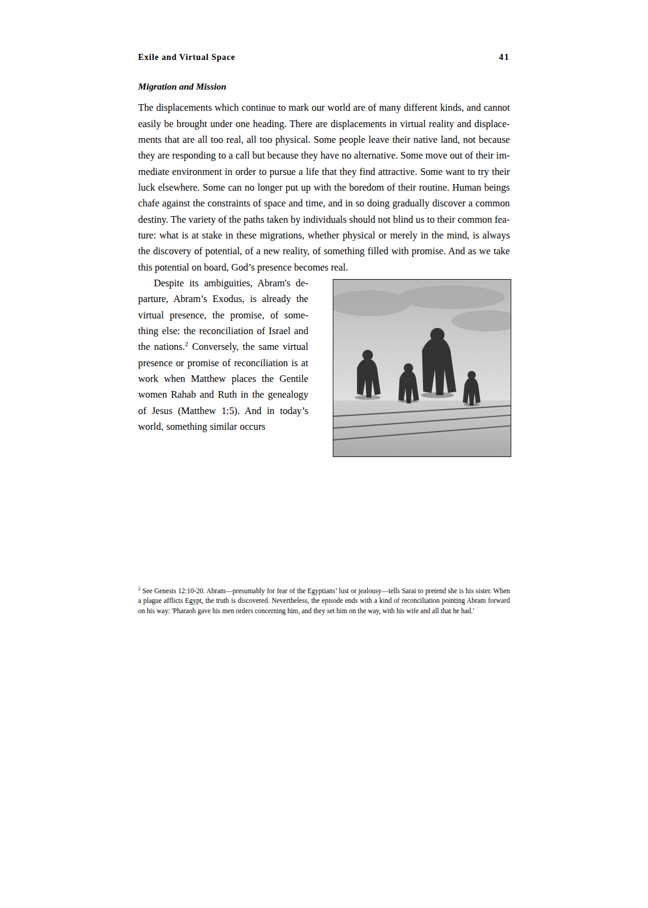Exile and Virtual Space 41
Migration and Mission
The displacements which continue to mark our world are of many different kinds, and cannot easily be brought under one heading. There are displacements in virtual reality and displacements that are all too real, all too physical. Some people leave their native land, not because they are responding to a call but because they have no alternative. Some move out of their immediate environment in order to pursue a life that they find attractive. Some want to try their luck elsewhere. Some can no longer put up with the boredom of their routine. Human beings chafe against the constraints of space and time, and in so doing gradually discover a common destiny. The variety of the paths taken by individuals should not blind us to their common feature: what is at stake in these migrations, whether physical or merely in the mind, is always the discovery of potential, of a new reality, of something filled with promise. And as we take this potential on board, God’s presence becomes real.
Despite its ambiguities, Abram's departure, Abram’s Exodus, is already the virtual presence, the promise, of something else: the reconciliation of Israel and the nations.2 Conversely, the same virtual presence or promise of reconciliation is at work when Matthew places the Gentile women Rahab and Ruth in the genealogy of Jesus (Matthew 1:5). And in today’s world, something similar occurs
2 See Genesis 12:10-20. Abram—presumably for fear of the Egyptians’ lust or jealousy—tells Sarai to pretend she is his sister. When a plague afflicts Egypt, the truth is discovered. Nevertheless, the episode ends with a kind of reconciliation pointing Abram forward on his way: 'Pharaoh gave his men orders concerning him, and they set him on the way, with his wife and all that he had.'